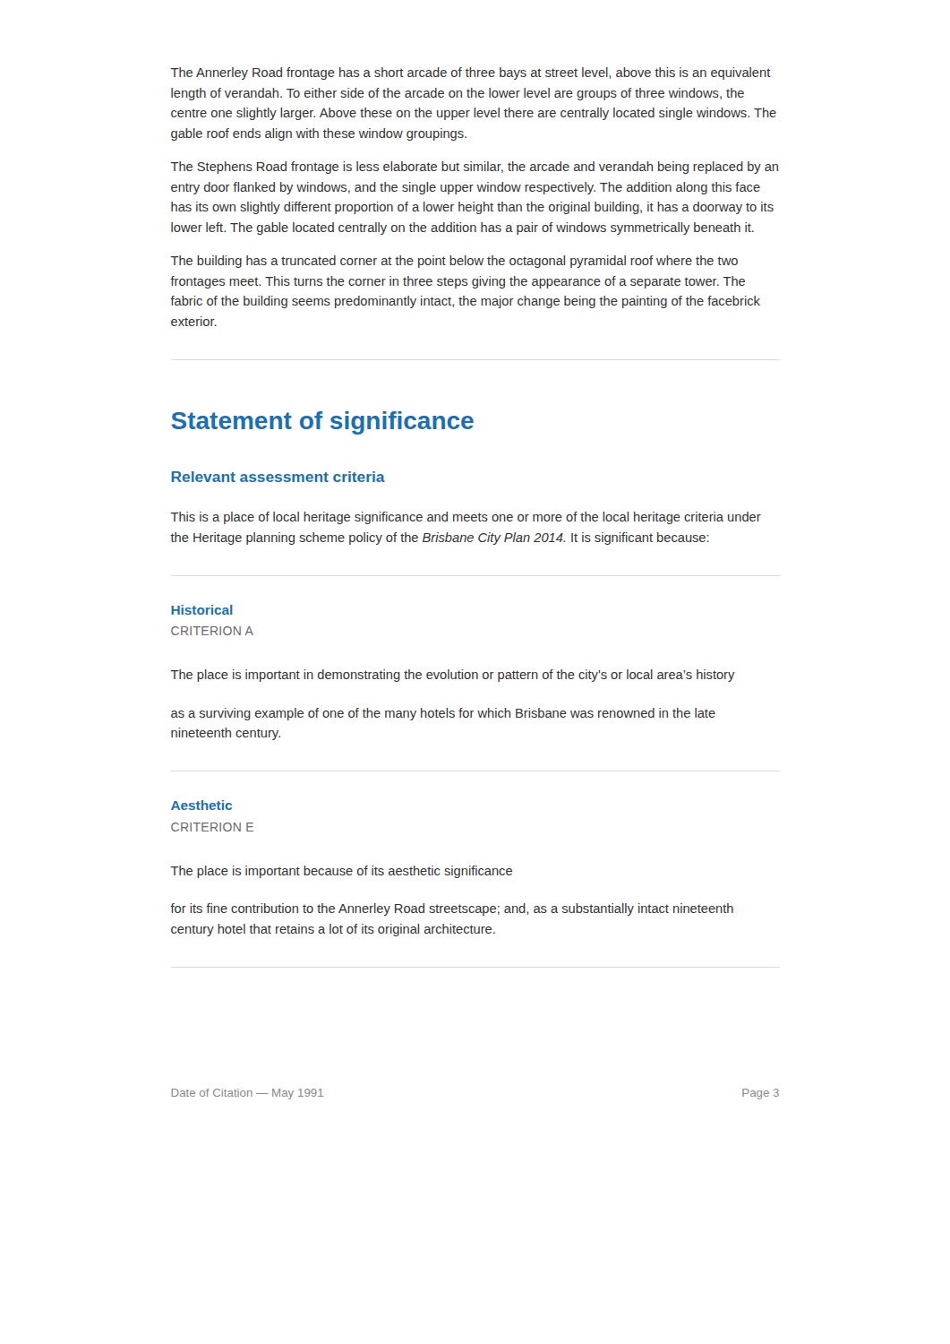The Annerley Road frontage has a short arcade of three bays at street level, above this is an equivalent length of verandah. To either side of the arcade on the lower level are groups of three windows, the centre one slightly larger. Above these on the upper level there are centrally located single windows. The gable roof ends align with these window groupings.
The Stephens Road frontage is less elaborate but similar, the arcade and verandah being replaced by an entry door flanked by windows, and the single upper window respectively. The addition along this face has its own slightly different proportion of a lower height than the original building, it has a doorway to its lower left. The gable located centrally on the addition has a pair of windows symmetrically beneath it.
The building has a truncated corner at the point below the octagonal pyramidal roof where the two frontages meet. This turns the corner in three steps giving the appearance of a separate tower. The fabric of the building seems predominantly intact, the major change being the painting of the facebrick exterior.
Statement of significance
Relevant assessment criteria
This is a place of local heritage significance and meets one or more of the local heritage criteria under the Heritage planning scheme policy of the Brisbane City Plan 2014. It is significant because:
Historical
CRITERION A
The place is important in demonstrating the evolution or pattern of the city's or local area’s history
as a surviving example of one of the many hotels for which Brisbane was renowned in the late nineteenth century.
Aesthetic
CRITERION E
The place is important because of its aesthetic significance
for its fine contribution to the Annerley Road streetscape; and, as a substantially intact nineteenth century hotel that retains a lot of its original architecture.
Date of Citation — May 1991 Page 3